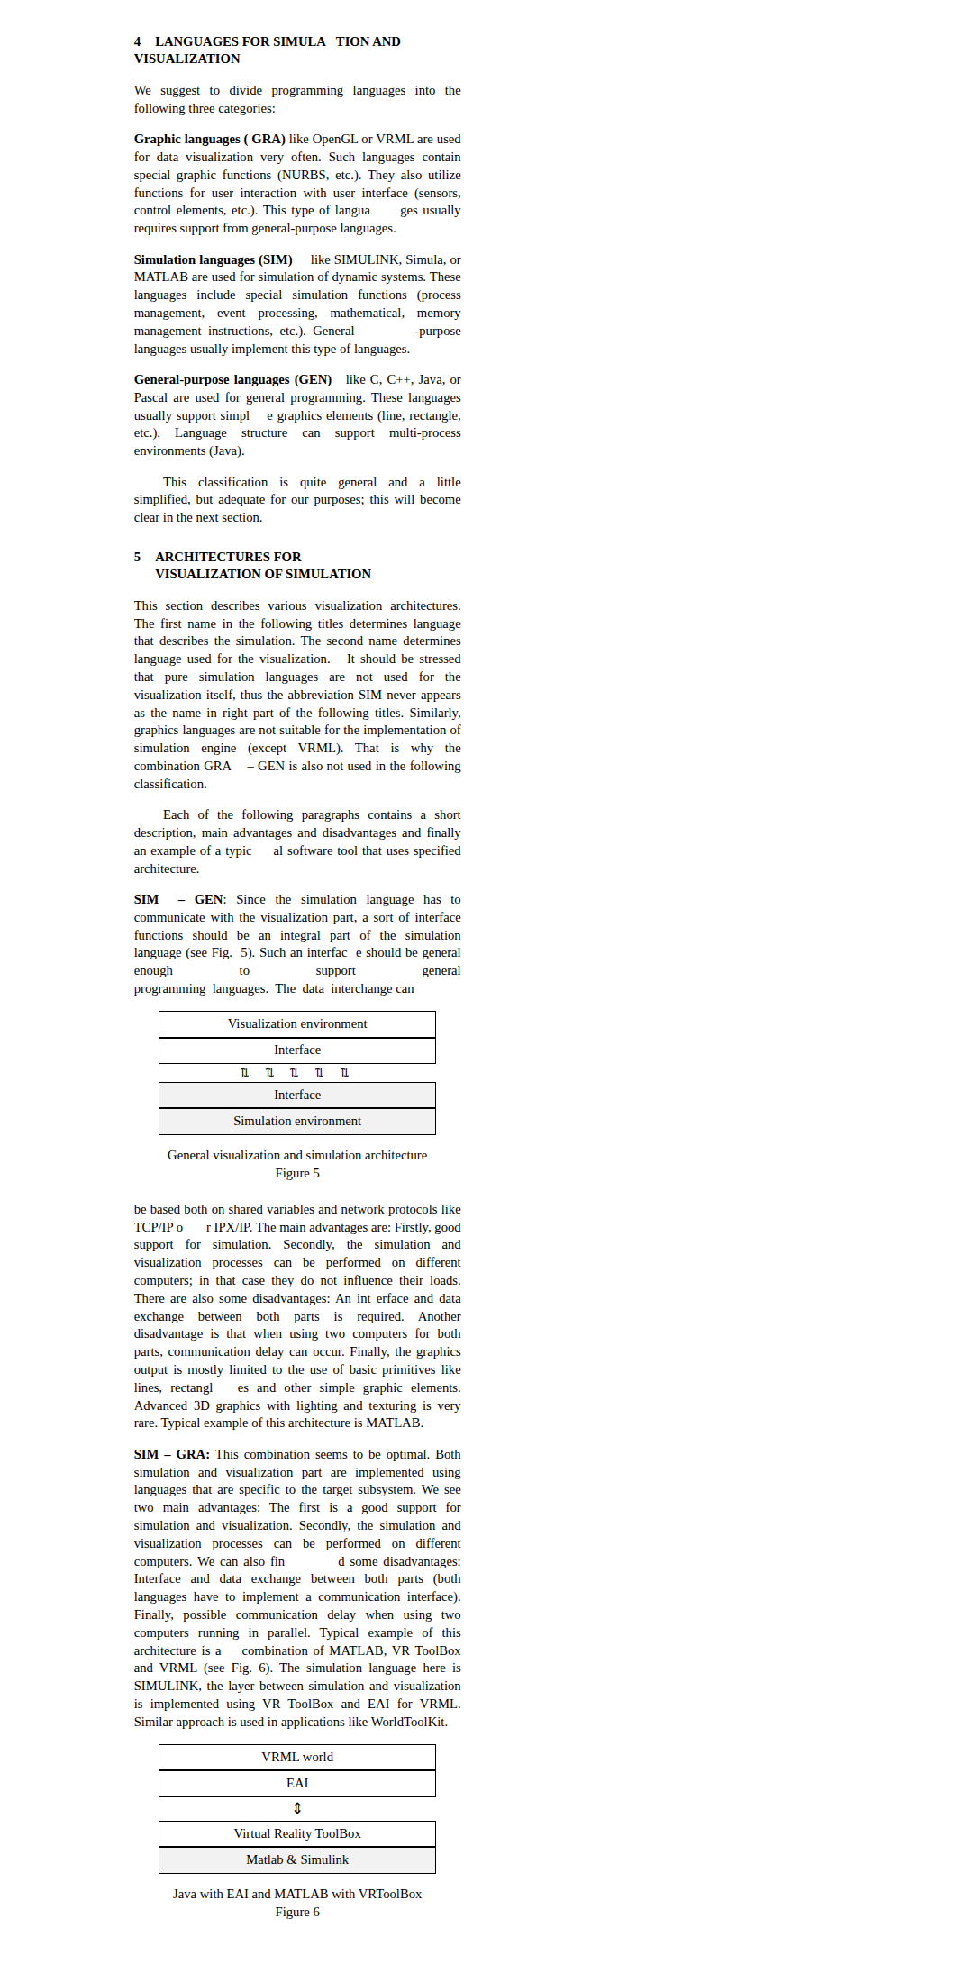4 LANGUAGES FOR SIMULA TION AND VISUALIZATION
We suggest to divide programming languages into the following three categories:
Graphic languages ( GRA) like OpenGL or VRML are used for data visualization very often. Such languages contain special graphic functions (NURBS, etc.). They also utilize functions for user interaction with user interface (sensors, control elements, etc.). This type of langua ges usually requires support from general-purpose languages.
Simulation languages (SIM) like SIMULINK, Simula, or MATLAB are used for simulation of dynamic systems. These languages include special simulation functions (process management, event processing, mathematical, memory management instructions, etc.). General -purpose languages usually implement this type of languages.
General-purpose languages (GEN) like C, C++, Java, or Pascal are used for general programming. These languages usually support simpl e graphics elements (line, rectangle, etc.). Language structure can support multi-process environments (Java).
This classification is quite general and a little simplified, but adequate for our purposes; this will become clear in the next section.
5 ARCHITECTURES FOR
VISUALIZATION OF SIMULATION
This section describes various visualization architectures. The first name in the following titles determines language that describes the simulation. The second name determines language used for the visualization. It should be stressed that pure simulation languages are not used for the visualization itself, thus the abbreviation SIM never appears as the name in right part of the following titles. Similarly, graphics languages are not suitable for the implementation of simulation engine (except VRML). That is why the combination GRA – GEN is also not used in the following classification.
Each of the following paragraphs contains a short description, main advantages and disadvantages and finally an example of a typic al software tool that uses specified architecture.
SIM – GEN: Since the simulation language has to communicate with the visualization part, a sort of interface functions should be an integral part of the simulation language (see Fig. 5). Such an interfac e should be general enough to support general programming languages. The data interchange can
Visualization environment
Interface
⇅ ⇅ ⇅ ⇅ ⇅
Interface
Simulation environment
General visualization and simulation architecture
Figure 5
be based both on shared variables and network protocols like TCP/IP o r IPX/IP. The main advantages are: Firstly, good support for simulation. Secondly, the simulation and visualization processes can be performed on different computers; in that case they do not influence their loads. There are also some disadvantages: An int erface and data exchange between both parts is required. Another disadvantage is that when using two computers for both parts, communication delay can occur. Finally, the graphics output is mostly limited to the use of basic primitives like lines, rectangl es and other simple graphic elements. Advanced 3D graphics with lighting and texturing is very rare. Typical example of this architecture is MATLAB.
SIM – GRA: This combination seems to be optimal. Both simulation and visualization part are implemented using languages that are specific to the target subsystem. We see two main advantages: The first is a good support for simulation and visualization. Secondly, the simulation and visualization processes can be performed on different computers. We can also fin d some disadvantages: Interface and data exchange between both parts (both languages have to implement a communication interface). Finally, possible communication delay when using two computers running in parallel. Typical example of this architecture is a combination of MATLAB, VR ToolBox and VRML (see Fig. 6). The simulation language here is SIMULINK, the layer between simulation and visualization is implemented using VR ToolBox and EAI for VRML. Similar approach is used in applications like WorldToolKit.
VRML world
EAI
⇕
Virtual Reality ToolBox
Matlab & Simulink
Java with EAI and MATLAB with VRToolBox
Figure 6